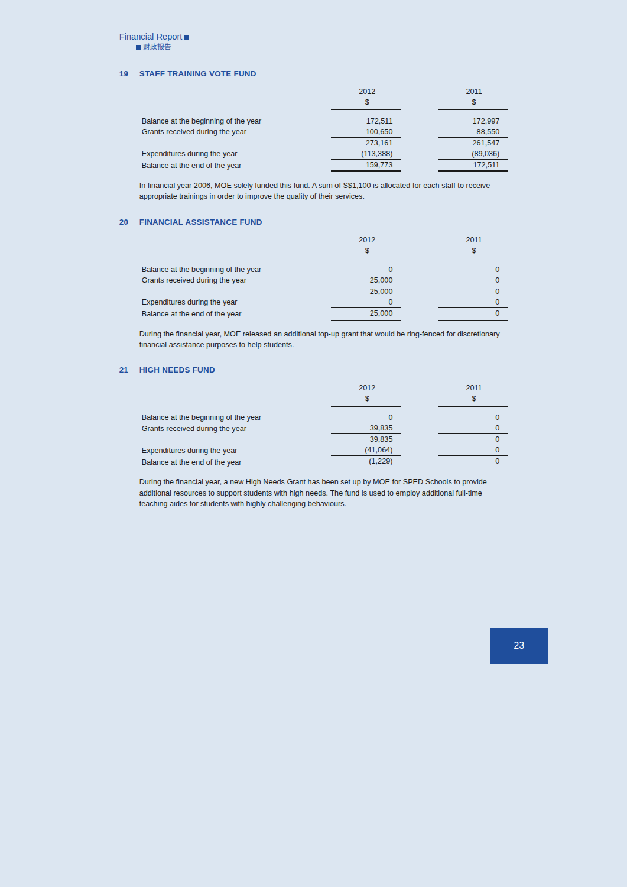Financial Report
财政报告
19
STAFF TRAINING VOTE FUND
| | 2012 | | 2011 |
| | $ | | $ |
| Balance at the beginning of the year | 172,511 | | 172,997 |
| Grants received during the year | 100,650 | | 88,550 |
| | 273,161 | | 261,547 |
| Expenditures during the year | (113,388) | | (89,036) |
| Balance at the end of the year | 159,773 | | 172,511 |
In financial year 2006, MOE solely funded this fund. A sum of S$1,100 is allocated for each staff to receive appropriate trainings in order to improve the quality of their services.
20
FINANCIAL ASSISTANCE FUND
| | 2012 | | 2011 |
| | $ | | $ |
| Balance at the beginning of the year | 0 | | 0 |
| Grants received during the year | 25,000 | | 0 |
| | 25,000 | | 0 |
| Expenditures during the year | 0 | | 0 |
| Balance at the end of the year | 25,000 | | 0 |
During the financial year, MOE released an additional top-up grant that would be ring-fenced for discretionary financial assistance purposes to help students.
21
HIGH NEEDS FUND
| | 2012 | | 2011 |
| | $ | | $ |
| Balance at the beginning of the year | 0 | | 0 |
| Grants received during the year | 39,835 | | 0 |
| | 39,835 | | 0 |
| Expenditures during the year | (41,064) | | 0 |
| Balance at the end of the year | (1,229) | | 0 |
During the financial year, a new High Needs Grant has been set up by MOE for SPED Schools to provide additional resources to support students with high needs. The fund is used to employ additional full-time teaching aides for students with highly challenging behaviours.
23